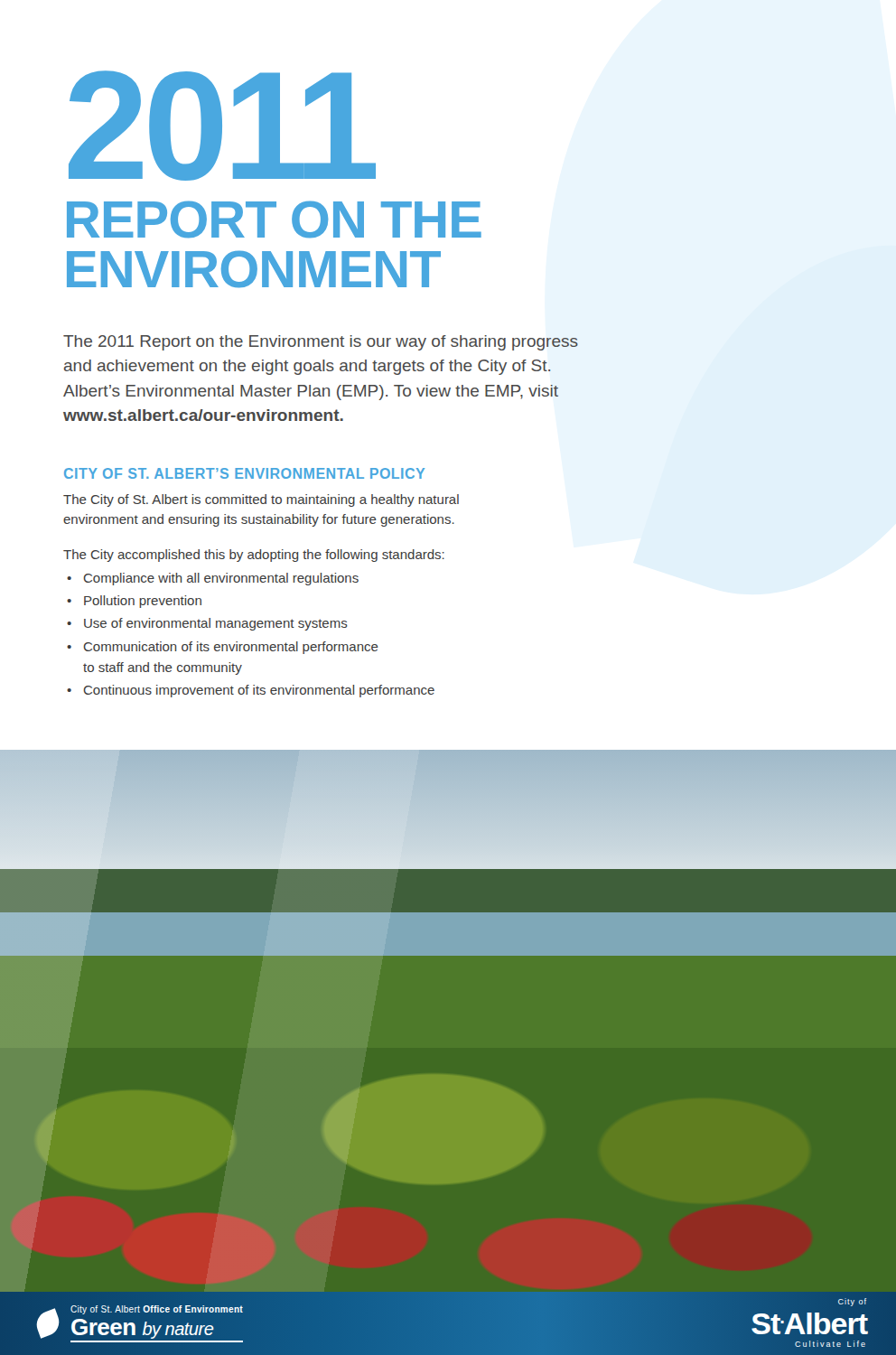2011
Report on the
Environment
The 2011 Report on the Environment is our way of sharing progress and achievement on the eight goals and targets of the City of St. Albert’s Environmental Master Plan (EMP). To view the EMP, visit www.st.albert.ca/our-environment.
City of St. Albert’s Environmental Policy
The City of St. Albert is committed to maintaining a healthy natural environment and ensuring its sustainability for future generations.
The City accomplished this by adopting the following standards:
Compliance with all environmental regulations
Pollution prevention
Use of environmental management systems
Communication of its environmental performance
to staff and the community
Continuous improvement of its environmental performance
City of St. Albert Office of Environment
Green by nature
City of St. Albert Cultivate Life